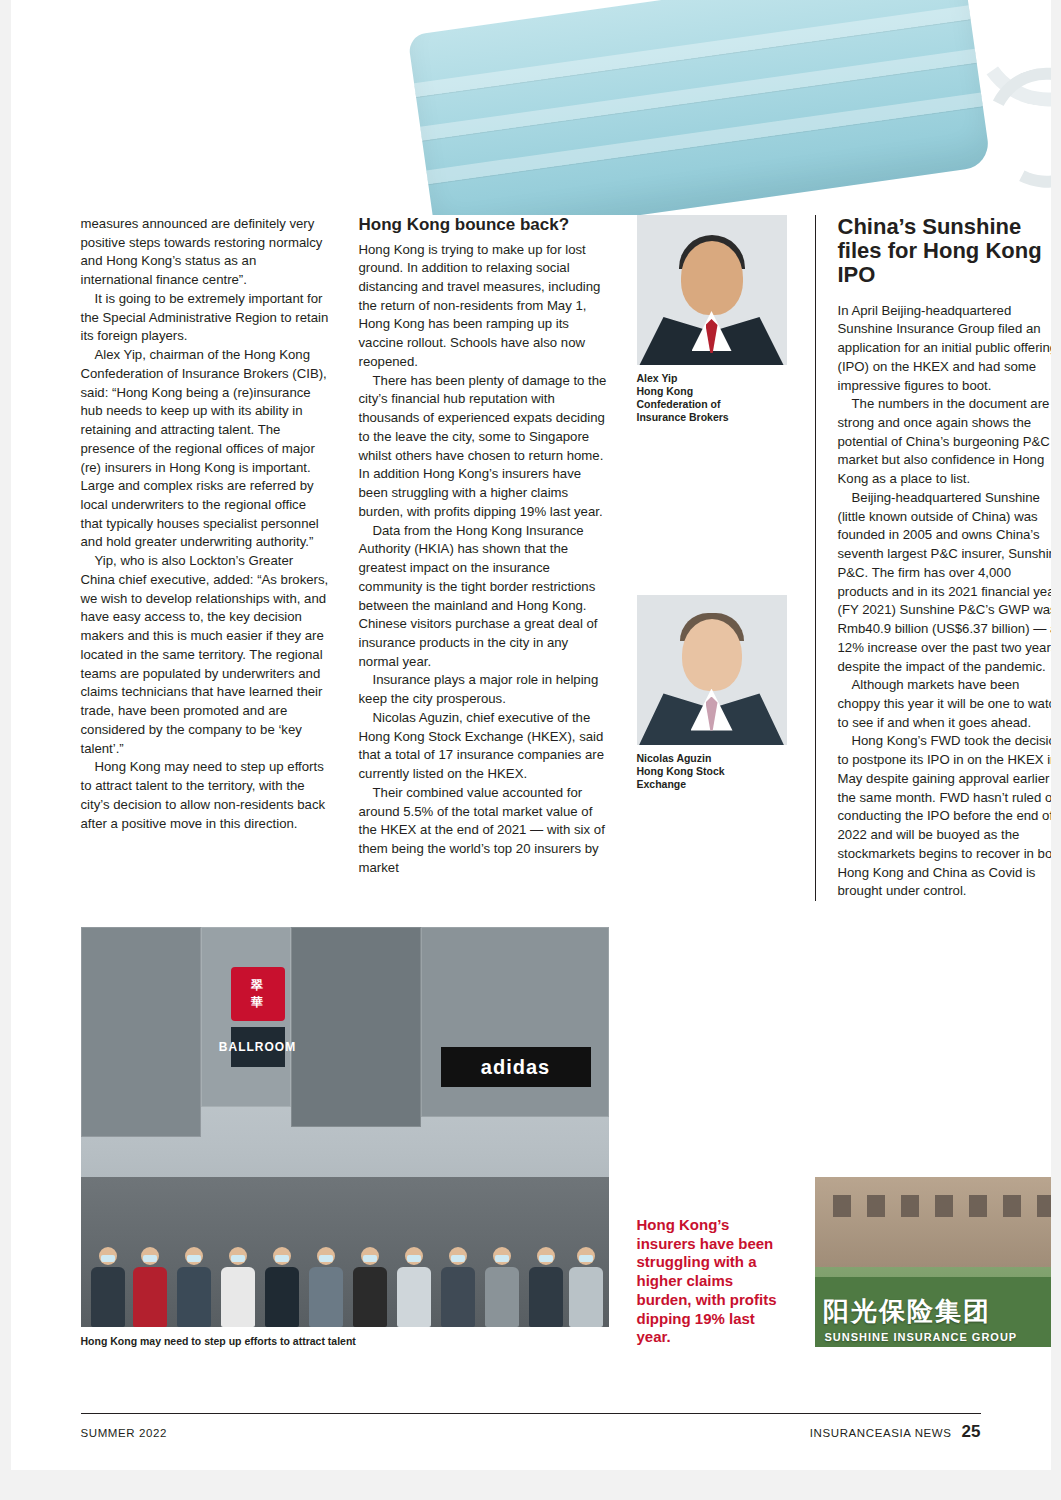measures announced are definitely very positive steps towards restoring normalcy and Hong Kong’s status as an international finance centre”.
It is going to be extremely important for the Special Administrative Region to retain its foreign players.
Alex Yip, chairman of the Hong Kong Confederation of Insurance Brokers (CIB), said: “Hong Kong being a (re)insurance hub needs to keep up with its ability in retaining and attracting talent. The presence of the regional offices of major (re) insurers in Hong Kong is important. Large and complex risks are referred by local underwriters to the regional office that typically houses specialist personnel and hold greater underwriting authority.”
Yip, who is also Lockton’s Greater China chief executive, added: “As brokers, we wish to develop relationships with, and have easy access to, the key decision makers and this is much easier if they are located in the same territory. The regional teams are populated by underwriters and claims technicians that have learned their trade, have been promoted and are considered by the company to be ‘key talent’.”
Hong Kong may need to step up efforts to attract talent to the territory, with the city’s decision to allow non-residents back after a positive move in this direction.
Hong Kong bounce back?
Hong Kong is trying to make up for lost ground. In addition to relaxing social distancing and travel measures, including the return of non-residents from May 1, Hong Kong has been ramping up its vaccine rollout. Schools have also now reopened.
There has been plenty of damage to the city’s financial hub reputation with thousands of experienced expats deciding to the leave the city, some to Singapore whilst others have chosen to return home. In addition Hong Kong’s insurers have been struggling with a higher claims burden, with profits dipping 19% last year.
Data from the Hong Kong Insurance Authority (HKIA) has shown that the greatest impact on the insurance community is the tight border restrictions between the mainland and Hong Kong. Chinese visitors purchase a great deal of insurance products in the city in any normal year.
Insurance plays a major role in helping keep the city prosperous.
Nicolas Aguzin, chief executive of the Hong Kong Stock Exchange (HKEX), said that a total of 17 insurance companies are currently listed on the HKEX.
Their combined value accounted for around 5.5% of the total market value of the HKEX at the end of 2021 — with six of them being the world’s top 20 insurers by market
Alex Yip
Hong Kong
Confederation of
Insurance Brokers
Nicolas Aguzin
Hong Kong Stock
Exchange
China’s Sunshine files for Hong Kong IPO
In April Beijing-headquartered Sunshine Insurance Group filed an application for an initial public offering (IPO) on the HKEX and had some impressive figures to boot.
The numbers in the document are strong and once again shows the potential of China’s burgeoning P&C market but also confidence in Hong Kong as a place to list.
Beijing-headquartered Sunshine (little known outside of China) was founded in 2005 and owns China’s seventh largest P&C insurer, Sunshine P&C. The firm has over 4,000 products and in its 2021 financial year (FY 2021) Sunshine P&C’s GWP was Rmb40.9 billion (US$6.37 billion) — a 12% increase over the past two years, despite the impact of the pandemic.
Although markets have been choppy this year it will be one to watch to see if and when it goes ahead.
Hong Kong’s FWD took the decision to postpone its IPO in on the HKEX in May despite gaining approval earlier in the same month. FWD hasn’t ruled out conducting the IPO before the end of 2022 and will be buoyed as the stockmarkets begins to recover in both Hong Kong and China as Covid is brought under control.
翠
華
BALLROOM
adidas
Hong Kong may need to step up efforts to attract talent
Hong Kong’s insurers have been struggling with a higher claims burden, with profits dipping 19% last year.
阳光保险集团
SUNSHINE INSURANCE GROUP
SUMMER 2022
INSURANCEASIA NEWS 25